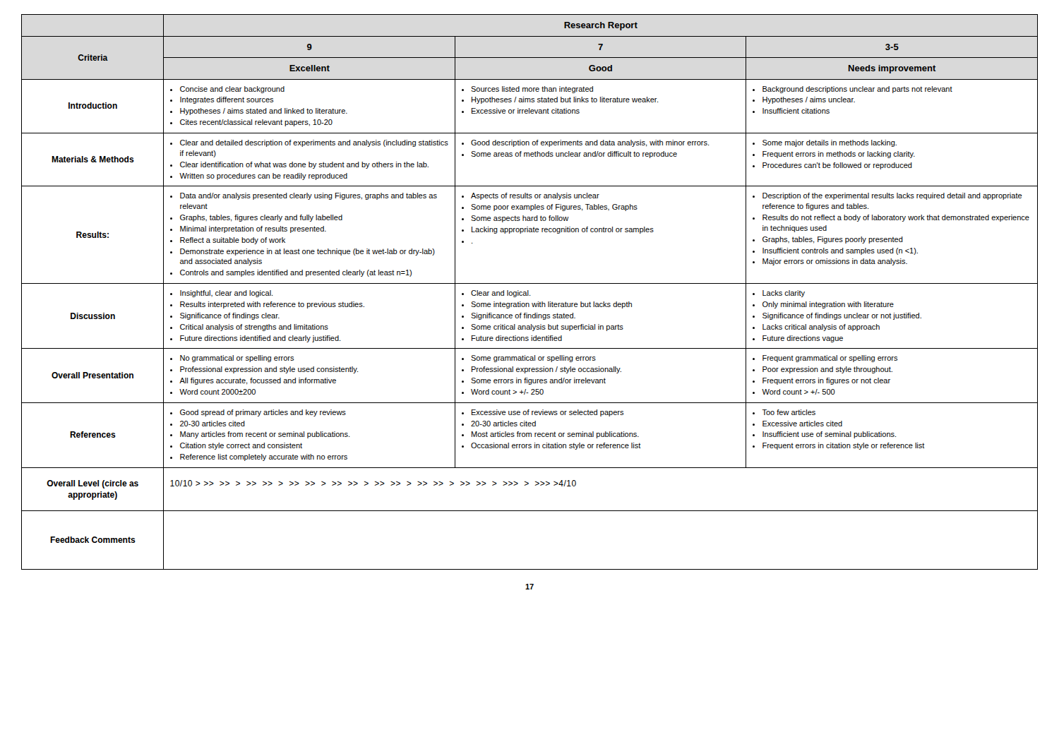| | Research Report |
| --- | --- |
| Criteria | 9 | 7 | 3-5 |
| Excellent | Good | Needs improvement |
| Introduction | Concise and clear background Integrates different sources Hypotheses / aims stated and linked to literature. Cites recent/classical relevant papers, 10-20 | Sources listed more than integrated Hypotheses / aims stated but links to literature weaker. Excessive or irrelevant citations | Background descriptions unclear and parts not relevant Hypotheses / aims unclear. Insufficient citations |
| Materials & Methods | Clear and detailed description of experiments and analysis (including statistics if relevant) Clear identification of what was done by student and by others in the lab. Written so procedures can be readily reproduced | Good description of experiments and data analysis, with minor errors. Some areas of methods unclear and/or difficult to reproduce | Some major details in methods lacking. Frequent errors in methods or lacking clarity. Procedures can't be followed or reproduced |
| Results: | Data and/or analysis presented clearly using Figures, graphs and tables as relevant Graphs, tables, figures clearly and fully labelled Minimal interpretation of results presented. Reflect a suitable body of work Demonstrate experience in at least one technique (be it wet-lab or dry-lab) and associated analysis Controls and samples identified and presented clearly (at least n=1) | Aspects of results or analysis unclear Some poor examples of Figures, Tables, Graphs Some aspects hard to follow Lacking appropriate recognition of control or samples . | Description of the experimental results lacks required detail and appropriate reference to figures and tables. Results do not reflect a body of laboratory work that demonstrated experience in techniques used Graphs, tables, Figures poorly presented Insufficient controls and samples used (n <1). Major errors or omissions in data analysis. |
| Discussion | Insightful, clear and logical. Results interpreted with reference to previous studies. Significance of findings clear. Critical analysis of strengths and limitations Future directions identified and clearly justified. | Clear and logical. Some integration with literature but lacks depth Significance of findings stated. Some critical analysis but superficial in parts Future directions identified | Lacks clarity Only minimal integration with literature Significance of findings unclear or not justified. Lacks critical analysis of approach Future directions vague |
| Overall Presentation | No grammatical or spelling errors Professional expression and style used consistently. All figures accurate, focussed and informative Word count 2000±200 | Some grammatical or spelling errors Professional expression / style occasionally. Some errors in figures and/or irrelevant Word count > +/- 250 | Frequent grammatical or spelling errors Poor expression and style throughout. Frequent errors in figures or not clear Word count > +/- 500 |
| References | Good spread of primary articles and key reviews 20-30 articles cited Many articles from recent or seminal publications. Citation style correct and consistent Reference list completely accurate with no errors | Excessive use of reviews or selected papers 20-30 articles cited Most articles from recent or seminal publications. Occasional errors in citation style or reference list | Too few articles Excessive articles cited Insufficient use of seminal publications. Frequent errors in citation style or reference list |
| Overall Level (circle as appropriate) | 10/10 > >> >> > >> >> > >> >> > >> >> > >> >> > >> >> > >> >> > >>> > >>> >4/10 |
| Feedback Comments | |
17